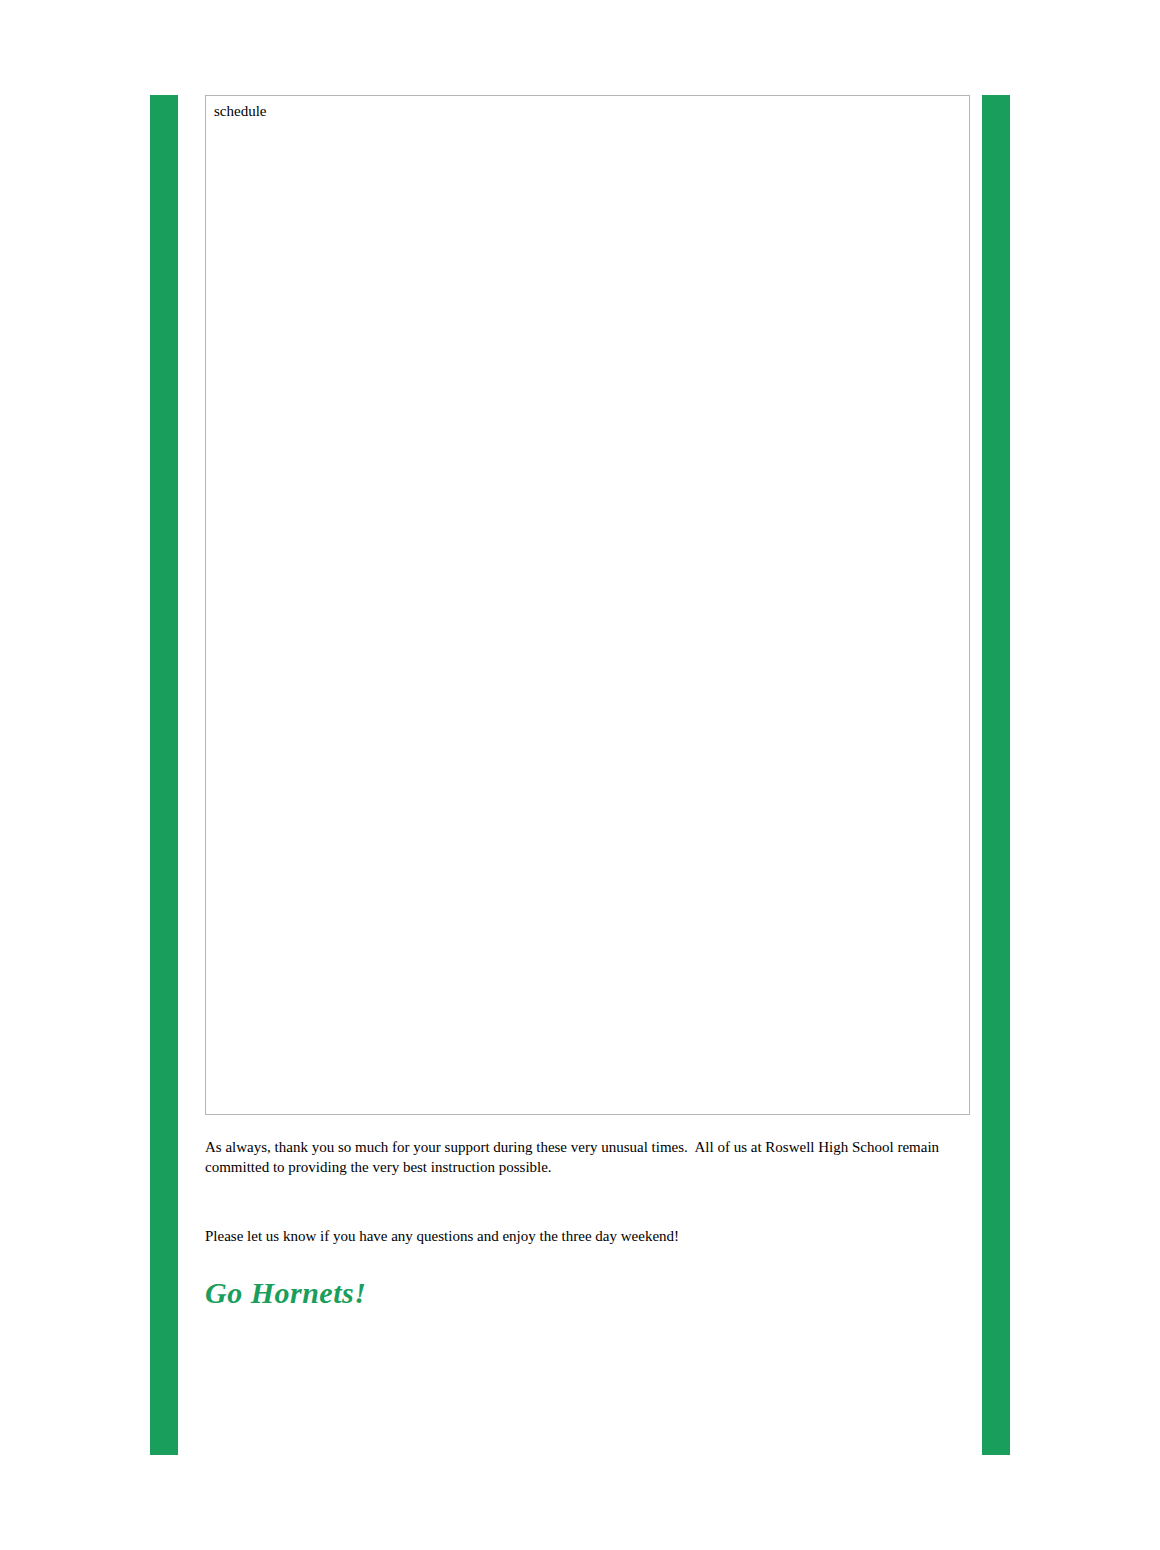schedule
As always, thank you so much for your support during these very unusual times. All of us at Roswell High School remain committed to providing the very best instruction possible.
Please let us know if you have any questions and enjoy the three day weekend!
Go Hornets!